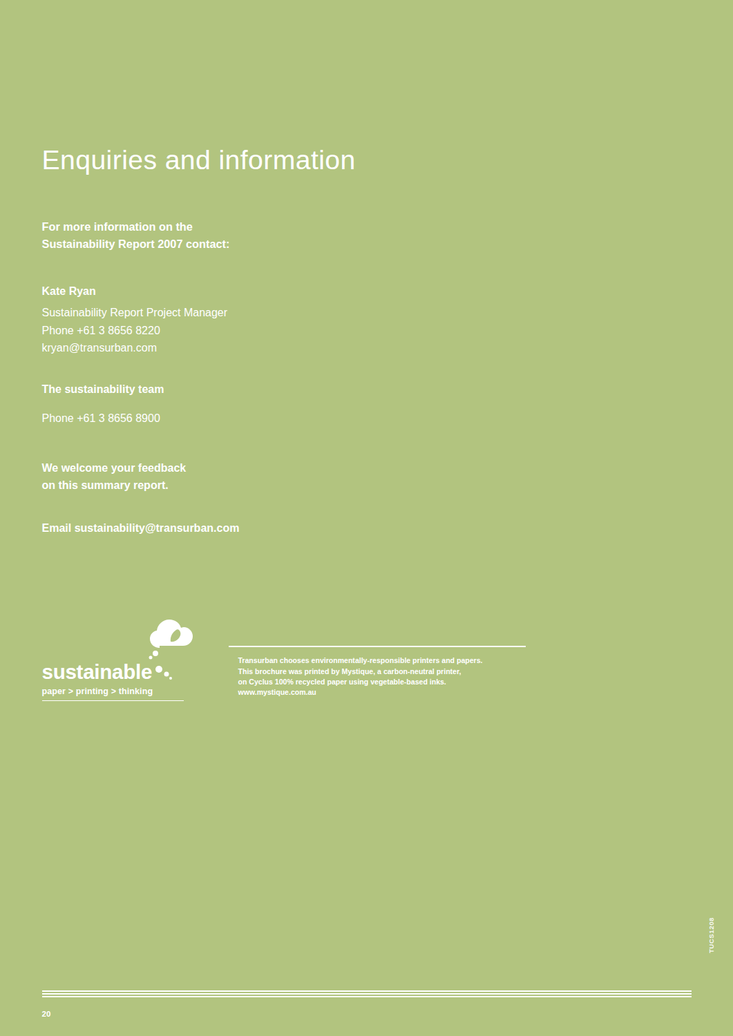Enquiries and information
For more information on the
Sustainability Report 2007 contact:
Kate Ryan
Sustainability Report Project Manager
Phone +61 3 8656 8220
kryan@transurban.com
The sustainability team
Phone +61 3 8656 8900
We welcome your feedback
on this summary report.
Email sustainability@transurban.com
sustainable
paper > printing > thinking
Transurban chooses environmentally-responsible printers and papers.
This brochure was printed by Mystique, a carbon-neutral printer,
on Cyclus 100% recycled paper using vegetable-based inks.
www.mystique.com.au
TUCS1208
20